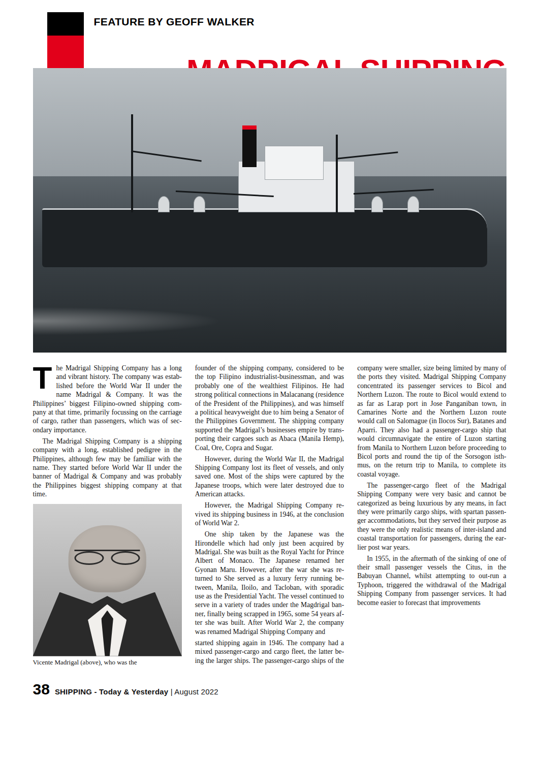FEATURE BY GEOFF WALKER
MADRIGAL SHIPPING
The Madrigal Shipping Company has a long and vibrant history. The company was established before the World War II under the name Madrigal & Company. It was the Philippines’ biggest Filipino-owned shipping company at that time, primarily focussing on the carriage of cargo, rather than passengers, which was of secondary importance.
The Madrigal Shipping Company is a shipping company with a long, established pedigree in the Philippines, although few may be familiar with the name. They started before World War II under the banner of Madrigal & Company and was probably the Philippines biggest shipping company at that time.
Vicente Madrigal (above), who was the
founder of the shipping company, considered to be the top Filipino industrialist-businessman, and was probably one of the wealthiest Filipinos. He had strong political connections in Malacanang (residence of the President of the Philippines), and was himself a political heavyweight due to him being a Senator of the Philippines Government. The shipping company supported the Madrigal’s businesses empire by transporting their cargoes such as Abaca (Manila Hemp), Coal, Ore, Copra and Sugar.
However, during the World War II, the Madrigal Shipping Company lost its fleet of vessels, and only saved one. Most of the ships were captured by the Japanese troops, which were later destroyed due to American attacks.
However, the Madrigal Shipping Company revived its shipping business in 1946, at the conclusion of World War 2.
One ship taken by the Japanese was the Hirondelle which had only just been acquired by Madrigal. She was built as the Royal Yacht for Prince Albert of Monaco. The Japanese renamed her Gyonan Maru. However, after the war she was returned to She served as a luxury ferry running between, Manila, Iloilo, and Tacloban, with sporadic use as the Presidential Yacht. The vessel continued to serve in a variety of trades under the Magdrigal banner, finally being scrapped in 1965, some 54 years after she was built. After World War 2, the company was renamed Madrigal Shipping Company and
started shipping again in 1946. The company had a mixed passenger-cargo and cargo fleet, the latter being the larger ships. The passenger-cargo ships of the company were smaller, size being limited by many of the ports they visited. Madrigal Shipping Company concentrated its passenger services to Bicol and Northern Luzon. The route to Bicol would extend to as far as Larap port in Jose Panganiban town, in Camarines Norte and the Northern Luzon route would call on Salomague (in Ilocos Sur), Batanes and Aparri. They also had a passenger-cargo ship that would circumnavigate the entire of Luzon starting from Manila to Northern Luzon before proceeding to Bicol ports and round the tip of the Sorsogon isthmus, on the return trip to Manila, to complete its coastal voyage.
The passenger-cargo fleet of the Madrigal Shipping Company were very basic and cannot be categorized as being luxurious by any means, in fact they were primarily cargo ships, with spartan passenger accommodations, but they served their purpose as they were the only realistic means of inter-island and coastal transportation for passengers, during the earlier post war years.
In 1955, in the aftermath of the sinking of one of their small passenger vessels the Citus, in the Babuyan Channel, whilst attempting to out-run a Typhoon, triggered the withdrawal of the Madrigal Shipping Company from passenger services. It had become easier to forecast that improvements
38 SHIPPING - Today & Yesterday | August 2022